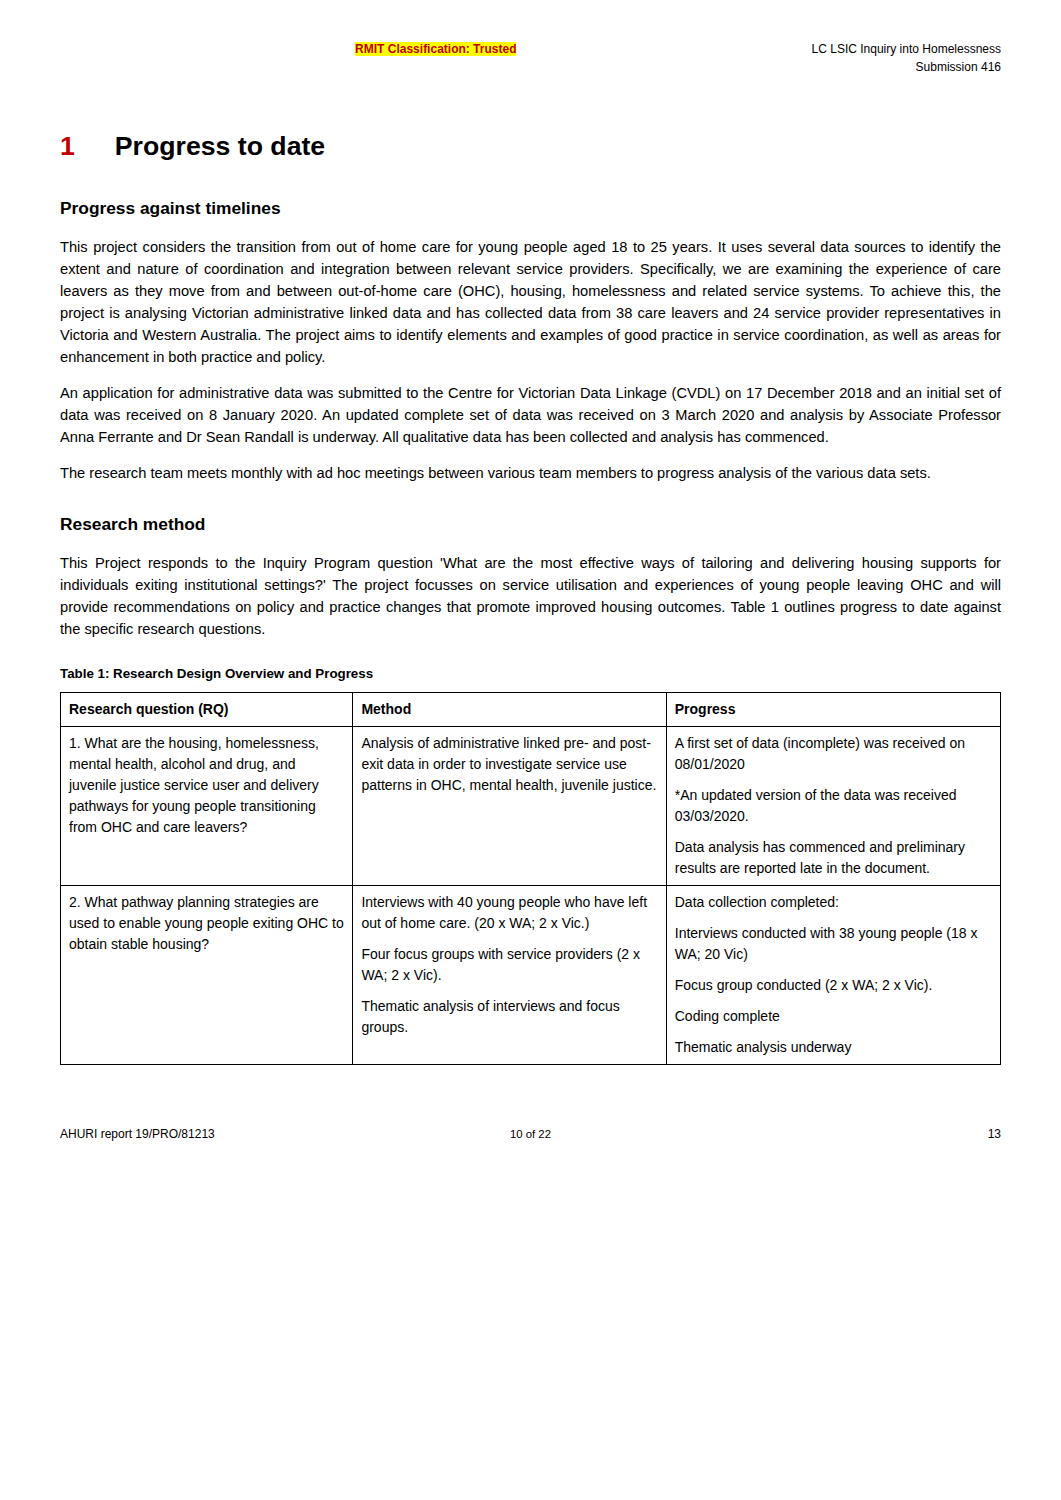RMIT Classification: Trusted
LC LSIC Inquiry into Homelessness
Submission 416
1 Progress to date
Progress against timelines
This project considers the transition from out of home care for young people aged 18 to 25 years. It uses several data sources to identify the extent and nature of coordination and integration between relevant service providers. Specifically, we are examining the experience of care leavers as they move from and between out-of-home care (OHC), housing, homelessness and related service systems. To achieve this, the project is analysing Victorian administrative linked data and has collected data from 38 care leavers and 24 service provider representatives in Victoria and Western Australia. The project aims to identify elements and examples of good practice in service coordination, as well as areas for enhancement in both practice and policy.
An application for administrative data was submitted to the Centre for Victorian Data Linkage (CVDL) on 17 December 2018 and an initial set of data was received on 8 January 2020. An updated complete set of data was received on 3 March 2020 and analysis by Associate Professor Anna Ferrante and Dr Sean Randall is underway. All qualitative data has been collected and analysis has commenced.
The research team meets monthly with ad hoc meetings between various team members to progress analysis of the various data sets.
Research method
This Project responds to the Inquiry Program question 'What are the most effective ways of tailoring and delivering housing supports for individuals exiting institutional settings?' The project focusses on service utilisation and experiences of young people leaving OHC and will provide recommendations on policy and practice changes that promote improved housing outcomes. Table 1 outlines progress to date against the specific research questions.
Table 1: Research Design Overview and Progress
| Research question (RQ) | Method | Progress |
| --- | --- | --- |
| 1. What are the housing, homelessness, mental health, alcohol and drug, and juvenile justice service user and delivery pathways for young people transitioning from OHC and care leavers? | Analysis of administrative linked pre- and post-exit data in order to investigate service use patterns in OHC, mental health, juvenile justice. | A first set of data (incomplete) was received on 08/01/2020 *An updated version of the data was received 03/03/2020. Data analysis has commenced and preliminary results are reported late in the document. |
| 2. What pathway planning strategies are used to enable young people exiting OHC to obtain stable housing? | Interviews with 40 young people who have left out of home care. (20 x WA; 2 x Vic.) Four focus groups with service providers (2 x WA; 2 x Vic). Thematic analysis of interviews and focus groups. | Data collection completed: Interviews conducted with 38 young people (18 x WA; 20 Vic) Focus group conducted (2 x WA; 2 x Vic). Coding complete Thematic analysis underway |
AHURI report 19/PRO/81213
10 of 22
13